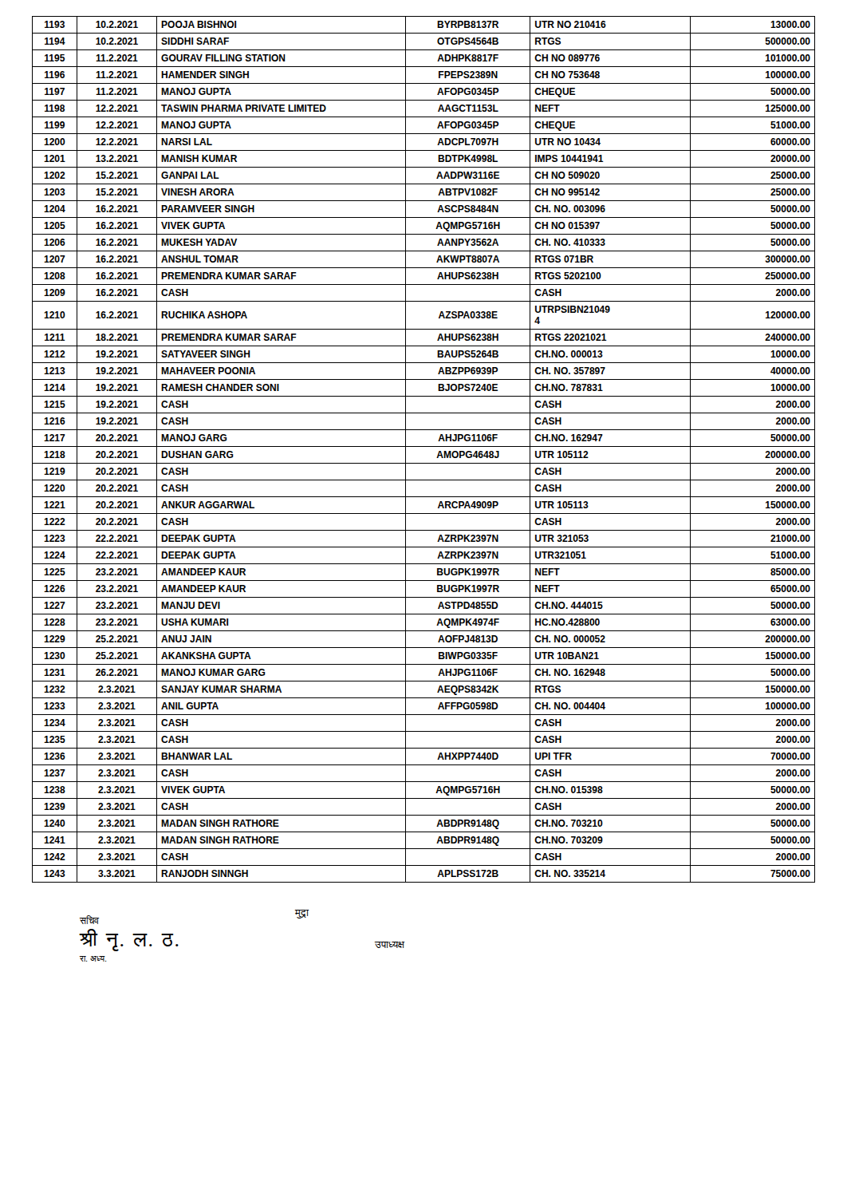| 1193 | 10.2.2021 | POOJA BISHNOI | BYRPB8137R | UTR NO 210416 | 13000.00 |
| 1194 | 10.2.2021 | SIDDHI SARAF | OTGPS4564B | RTGS | 500000.00 |
| 1195 | 11.2.2021 | GOURAV FILLING STATION | ADHPK8817F | CH NO 089776 | 101000.00 |
| 1196 | 11.2.2021 | HAMENDER SINGH | FPEPS2389N | CH NO 753648 | 100000.00 |
| 1197 | 11.2.2021 | MANOJ GUPTA | AFOPG0345P | CHEQUE | 50000.00 |
| 1198 | 12.2.2021 | TASWIN PHARMA PRIVATE LIMITED | AAGCT1153L | NEFT | 125000.00 |
| 1199 | 12.2.2021 | MANOJ GUPTA | AFOPG0345P | CHEQUE | 51000.00 |
| 1200 | 12.2.2021 | NARSI LAL | ADCPL7097H | UTR NO 10434 | 60000.00 |
| 1201 | 13.2.2021 | MANISH KUMAR | BDTPK4998L | IMPS 10441941 | 20000.00 |
| 1202 | 15.2.2021 | GANPAI LAL | AADPW3116E | CH NO 509020 | 25000.00 |
| 1203 | 15.2.2021 | VINESH ARORA | ABTPV1082F | CH NO 995142 | 25000.00 |
| 1204 | 16.2.2021 | PARAMVEER SINGH | ASCPS8484N | CH. NO. 003096 | 50000.00 |
| 1205 | 16.2.2021 | VIVEK GUPTA | AQMPG5716H | CH NO 015397 | 50000.00 |
| 1206 | 16.2.2021 | MUKESH YADAV | AANPY3562A | CH. NO. 410333 | 50000.00 |
| 1207 | 16.2.2021 | ANSHUL TOMAR | AKWPT8807A | RTGS 071BR | 300000.00 |
| 1208 | 16.2.2021 | PREMENDRA KUMAR SARAF | AHUPS6238H | RTGS 5202100 | 250000.00 |
| 1209 | 16.2.2021 | CASH | | CASH | 2000.00 |
| 1210 | 16.2.2021 | RUCHIKA ASHOPA | AZSPA0338E | UTRPSIBN21049 4 xxxxx | 120000.00 |
| 1211 | 18.2.2021 | PREMENDRA KUMAR SARAF | AHUPS6238H | RTGS 22021021 | 240000.00 |
| 1212 | 19.2.2021 | SATYAVEER SINGH | BAUPS5264B | CH.NO. 000013 | 10000.00 |
| 1213 | 19.2.2021 | MAHAVEER POONIA | ABZPP6939P | CH. NO. 357897 | 40000.00 |
| 1214 | 19.2.2021 | RAMESH CHANDER SONI | BJOPS7240E | CH.NO. 787831 | 10000.00 |
| 1215 | 19.2.2021 | CASH | | CASH | 2000.00 |
| 1216 | 19.2.2021 | CASH | | CASH | 2000.00 |
| 1217 | 20.2.2021 | MANOJ GARG | AHJPG1106F | CH.NO. 162947 | 50000.00 |
| 1218 | 20.2.2021 | DUSHAN GARG | AMOPG4648J | UTR 105112 | 200000.00 |
| 1219 | 20.2.2021 | CASH | | CASH | 2000.00 |
| 1220 | 20.2.2021 | CASH | | CASH | 2000.00 |
| 1221 | 20.2.2021 | ANKUR AGGARWAL | ARCPA4909P | UTR 105113 | 150000.00 |
| 1222 | 20.2.2021 | CASH | | CASH | 2000.00 |
| 1223 | 22.2.2021 | DEEPAK GUPTA | AZRPK2397N | UTR 321053 | 21000.00 |
| 1224 | 22.2.2021 | DEEPAK GUPTA | AZRPK2397N | UTR321051 | 51000.00 |
| 1225 | 23.2.2021 | AMANDEEP KAUR | BUGPK1997R | NEFT | 85000.00 |
| 1226 | 23.2.2021 | AMANDEEP KAUR | BUGPK1997R | NEFT | 65000.00 |
| 1227 | 23.2.2021 | MANJU DEVI | ASTPD4855D | CH.NO. 444015 | 50000.00 |
| 1228 | 23.2.2021 | USHA KUMARI | AQMPK4974F | HC.NO.428800 | 63000.00 |
| 1229 | 25.2.2021 | ANUJ JAIN | AOFPJ4813D | CH. NO. 000052 | 200000.00 |
| 1230 | 25.2.2021 | AKANKSHA GUPTA | BIWPG0335F | UTR 10BAN21 | 150000.00 |
| 1231 | 26.2.2021 | MANOJ KUMAR GARG | AHJPG1106F | CH. NO. 162948 | 50000.00 |
| 1232 | 2.3.2021 | SANJAY KUMAR SHARMA | AEQPS8342K | RTGS | 150000.00 |
| 1233 | 2.3.2021 | ANIL GUPTA | AFFPG0598D | CH. NO. 004404 | 100000.00 |
| 1234 | 2.3.2021 | CASH | | CASH | 2000.00 |
| 1235 | 2.3.2021 | CASH | | CASH | 2000.00 |
| 1236 | 2.3.2021 | BHANWAR LAL | AHXPP7440D | UPI TFR | 70000.00 |
| 1237 | 2.3.2021 | CASH | | CASH | 2000.00 |
| 1238 | 2.3.2021 | VIVEK GUPTA | AQMPG5716H | CH.NO. 015398 | 50000.00 |
| 1239 | 2.3.2021 | CASH | | CASH | 2000.00 |
| 1240 | 2.3.2021 | MADAN SINGH RATHORE | ABDPR9148Q | CH.NO. 703210 | 50000.00 |
| 1241 | 2.3.2021 | MADAN SINGH RATHORE | ABDPR9148Q | CH.NO. 703209 | 50000.00 |
| 1242 | 2.3.2021 | CASH | | CASH | 2000.00 |
| 1243 | 3.3.2021 | RANJODH SINNGH | APLPSS172B | CH. NO. 335214 | 75000.00 |
मुद्रा
सचिव
श्री नृ. ल. ठ.
रा. अध्य.
उपाध्यक्ष